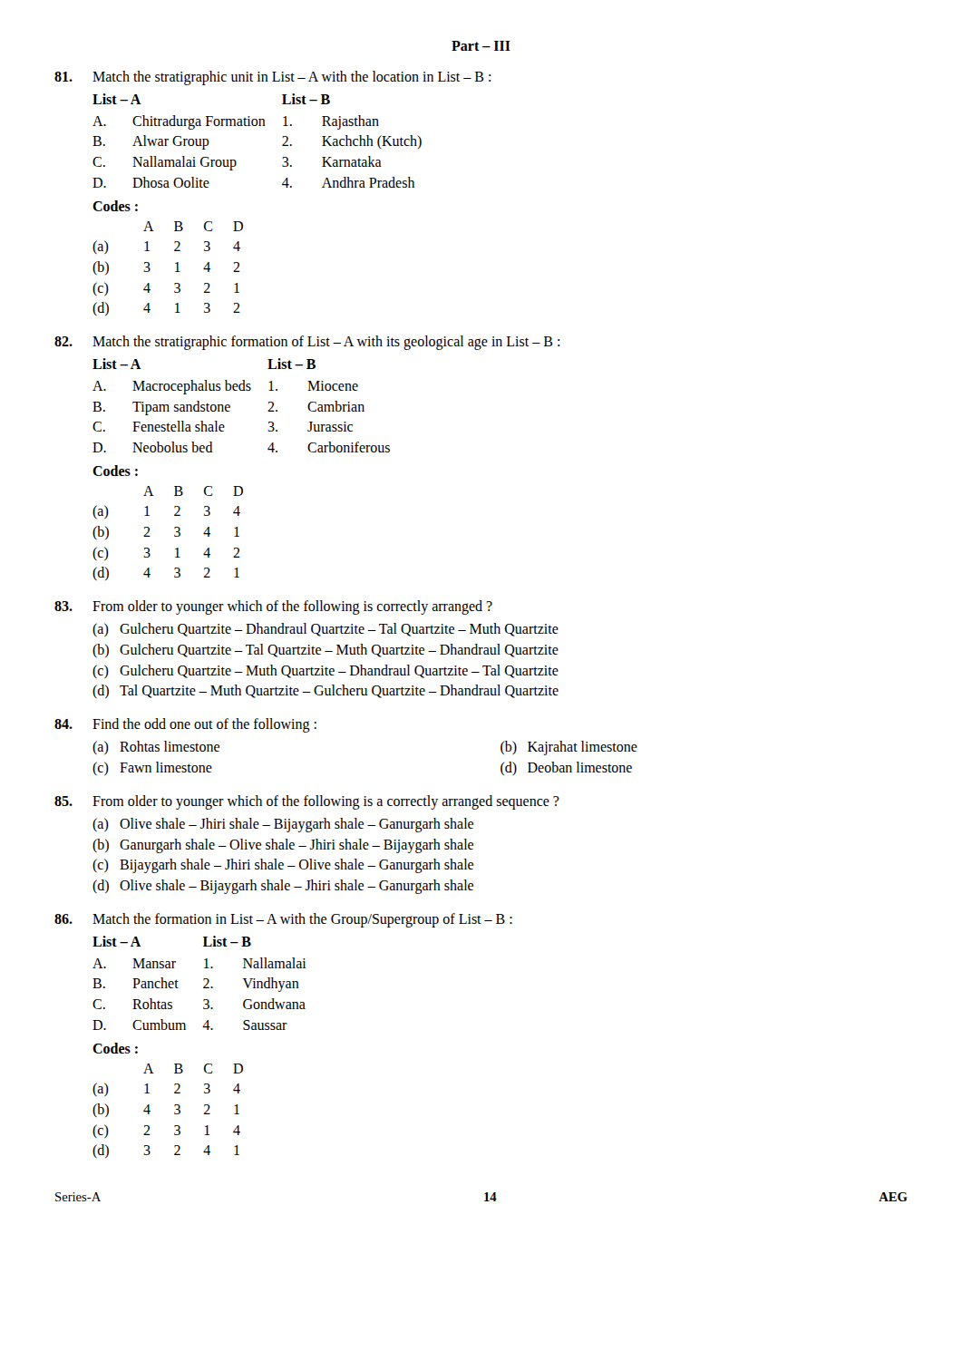Part – III
81.
Match the stratigraphic unit in List – A with the location in List – B :
| List – A | List – B |
| --- | --- |
| A. | Chitradurga Formation | 1. | Rajasthan |
| B. | Alwar Group | 2. | Kachchh (Kutch) |
| C. | Nallamalai Group | 3. | Karnataka |
| D. | Dhosa Oolite | 4. | Andhra Pradesh |
Codes :
| | A | B | C | D |
| --- | --- | --- | --- | --- |
| (a) | 1 | 2 | 3 | 4 |
| (b) | 3 | 1 | 4 | 2 |
| (c) | 4 | 3 | 2 | 1 |
| (d) | 4 | 1 | 3 | 2 |
82.
Match the stratigraphic formation of List – A with its geological age in List – B :
| List – A | List – B |
| --- | --- |
| A. | Macrocephalus beds | 1. | Miocene |
| B. | Tipam sandstone | 2. | Cambrian |
| C. | Fenestella shale | 3. | Jurassic |
| D. | Neobolus bed | 4. | Carboniferous |
Codes :
| | A | B | C | D |
| --- | --- | --- | --- | --- |
| (a) | 1 | 2 | 3 | 4 |
| (b) | 2 | 3 | 4 | 1 |
| (c) | 3 | 1 | 4 | 2 |
| (d) | 4 | 3 | 2 | 1 |
83.
From older to younger which of the following is correctly arranged ?
(a) Gulcheru Quartzite – Dhandraul Quartzite – Tal Quartzite – Muth Quartzite
(b) Gulcheru Quartzite – Tal Quartzite – Muth Quartzite – Dhandraul Quartzite
(c) Gulcheru Quartzite – Muth Quartzite – Dhandraul Quartzite – Tal Quartzite
(d) Tal Quartzite – Muth Quartzite – Gulcheru Quartzite – Dhandraul Quartzite
84.
Find the odd one out of the following :
(a) Rohtas limestone
(b) Kajrahat limestone
(c) Fawn limestone
(d) Deoban limestone
85.
From older to younger which of the following is a correctly arranged sequence ?
(a) Olive shale – Jhiri shale – Bijaygarh shale – Ganurgarh shale
(b) Ganurgarh shale – Olive shale – Jhiri shale – Bijaygarh shale
(c) Bijaygarh shale – Jhiri shale – Olive shale – Ganurgarh shale
(d) Olive shale – Bijaygarh shale – Jhiri shale – Ganurgarh shale
86.
Match the formation in List – A with the Group/Supergroup of List – B :
| List – A | List – B |
| --- | --- |
| A. | Mansar | 1. | Nallamalai |
| B. | Panchet | 2. | Vindhyan |
| C. | Rohtas | 3. | Gondwana |
| D. | Cumbum | 4. | Saussar |
Codes :
| | A | B | C | D |
| --- | --- | --- | --- | --- |
| (a) | 1 | 2 | 3 | 4 |
| (b) | 4 | 3 | 2 | 1 |
| (c) | 2 | 3 | 1 | 4 |
| (d) | 3 | 2 | 4 | 1 |
Series-A
14
AEG